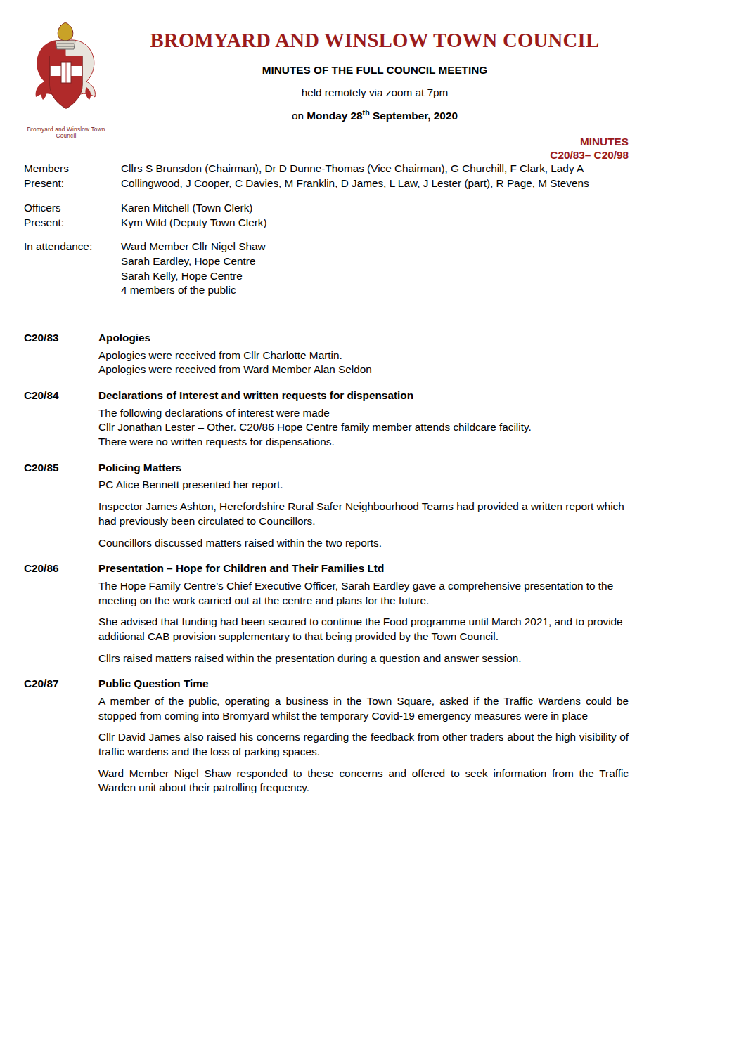Bromyard and Winslow Town Council
BROMYARD AND WINSLOW TOWN COUNCIL
MINUTES OF THE FULL COUNCIL MEETING
held remotely via zoom at 7pm
on Monday 28th September, 2020
MINUTES
C20/83– C20/98
| Members Present: | Cllrs S Brunsdon (Chairman), Dr D Dunne-Thomas (Vice Chairman), G Churchill, F Clark, Lady A Collingwood, J Cooper, C Davies, M Franklin, D James, L Law, J Lester (part), R Page, M Stevens |
| Officers Present: | Karen Mitchell (Town Clerk) Kym Wild (Deputy Town Clerk) |
| In attendance: | Ward Member Cllr Nigel Shaw Sarah Eardley, Hope Centre Sarah Kelly, Hope Centre 4 members of the public |
C20/83
Apologies
Apologies were received from Cllr Charlotte Martin.
Apologies were received from Ward Member Alan Seldon
C20/84
Declarations of Interest and written requests for dispensation
The following declarations of interest were made
Cllr Jonathan Lester – Other. C20/86 Hope Centre family member attends childcare facility.
There were no written requests for dispensations.
C20/85
Policing Matters
PC Alice Bennett presented her report.
Inspector James Ashton, Herefordshire Rural Safer Neighbourhood Teams had provided a written report which had previously been circulated to Councillors.
Councillors discussed matters raised within the two reports.
C20/86
Presentation – Hope for Children and Their Families Ltd
The Hope Family Centre’s Chief Executive Officer, Sarah Eardley gave a comprehensive presentation to the meeting on the work carried out at the centre and plans for the future.
She advised that funding had been secured to continue the Food programme until March 2021, and to provide additional CAB provision supplementary to that being provided by the Town Council.
Cllrs raised matters raised within the presentation during a question and answer session.
C20/87
Public Question Time
A member of the public, operating a business in the Town Square, asked if the Traffic Wardens could be stopped from coming into Bromyard whilst the temporary Covid-19 emergency measures were in place
Cllr David James also raised his concerns regarding the feedback from other traders about the high visibility of traffic wardens and the loss of parking spaces.
Ward Member Nigel Shaw responded to these concerns and offered to seek information from the Traffic Warden unit about their patrolling frequency.